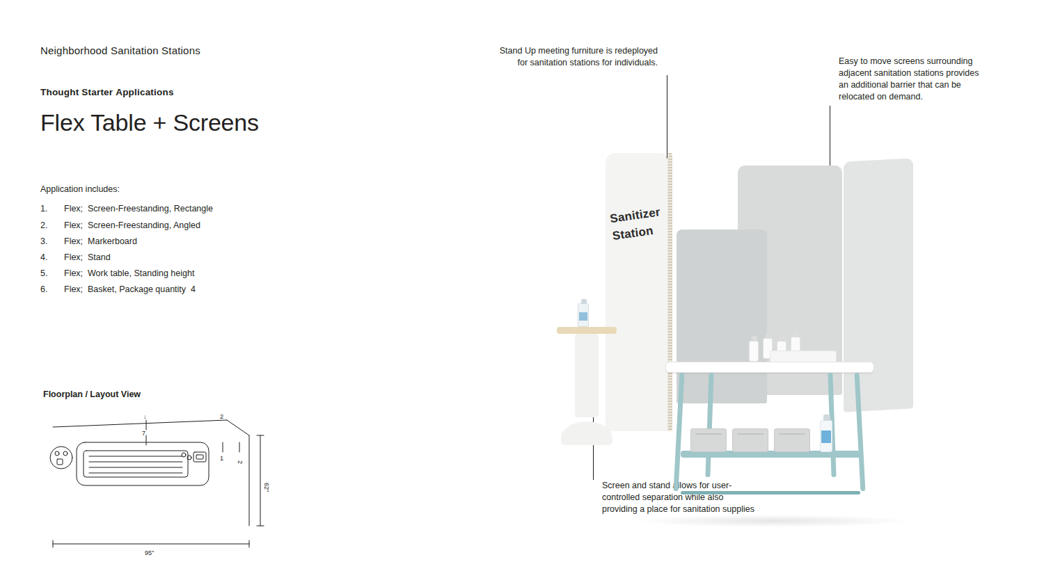Neighborhood Sanitation Stations
Thought Starter Applications
Flex Table + Screens
Application includes:
1. Flex; Screen-Freestanding, Rectangle
2. Flex; Screen-Freestanding, Angled
3. Flex; Markerboard
4. Flex; Stand
5. Flex; Work table, Standing height
6. Flex; Basket, Package quantity 4
Floorplan / Layout View
↓ 2 7 1 2 62" 95"
Stand Up meeting furniture is redeployed
for sanitation stations for individuals.
Easy to move screens surrounding
adjacent sanitation stations provides
an additional barrier that can be
relocated on demand.
Screen and stand allows for user-
controlled separation while also
providing a place for sanitation supplies
Sanitizer
Station